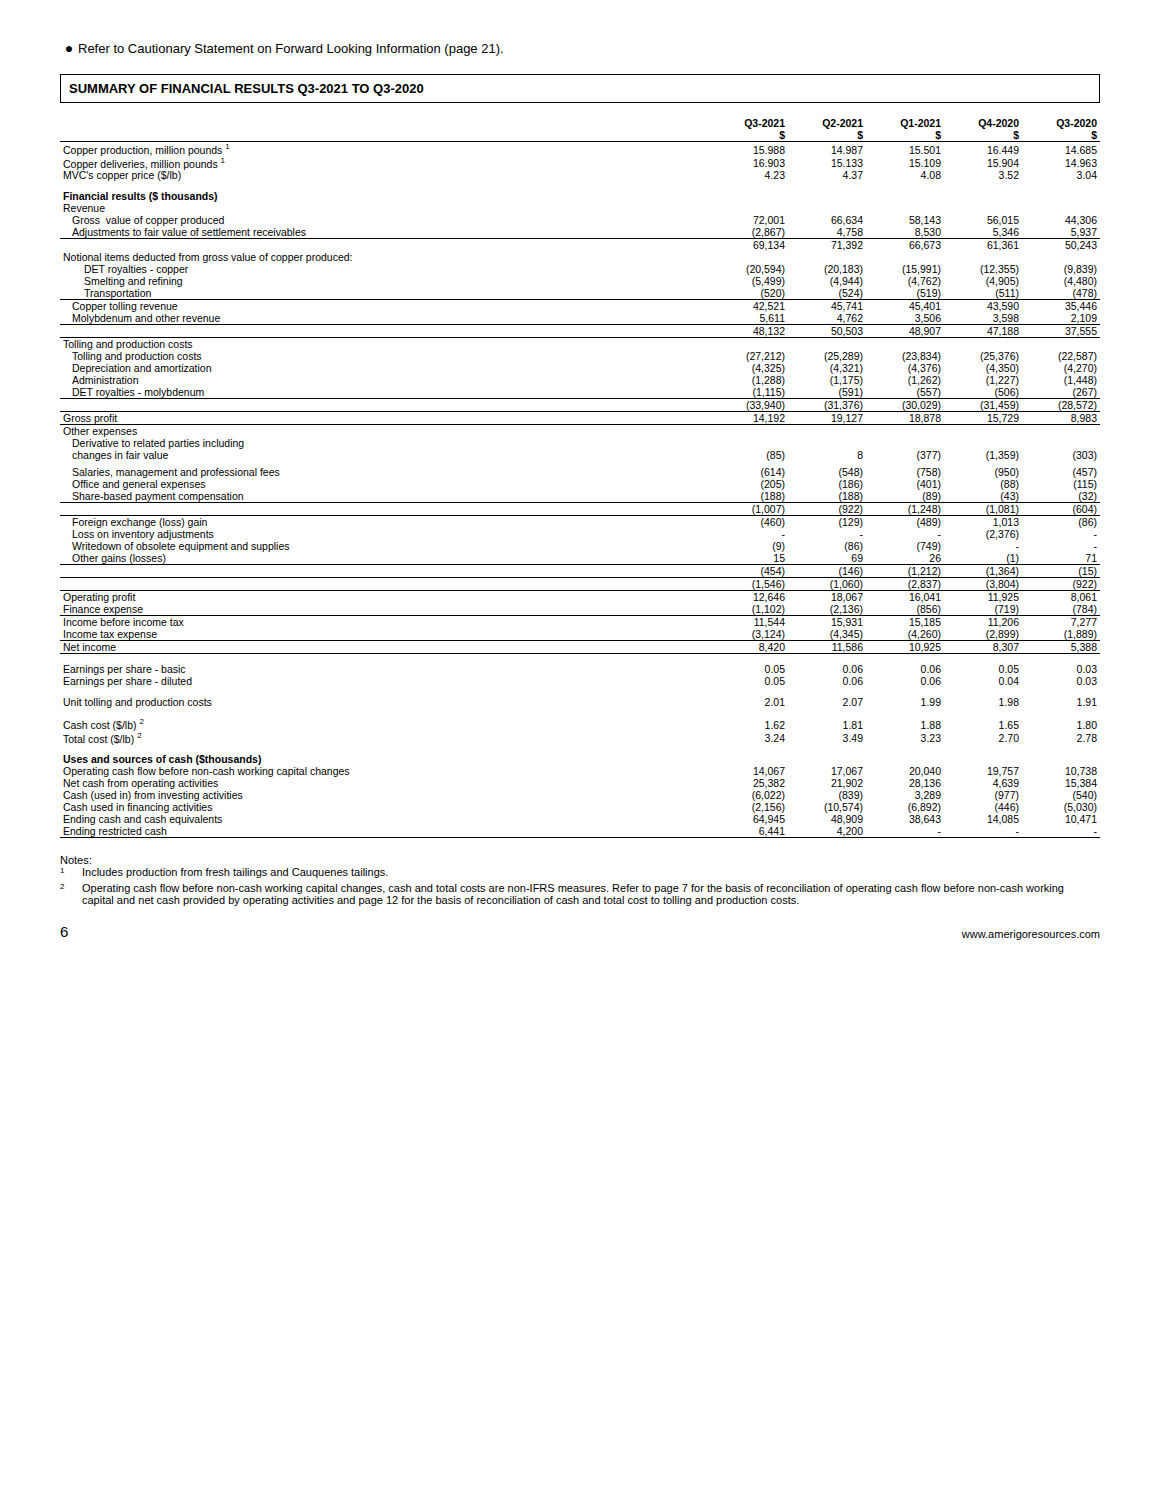●Refer to Cautionary Statement on Forward Looking Information (page 21).
SUMMARY OF FINANCIAL RESULTS Q3-2021 TO Q3-2020
| | Q3-2021 | Q2-2021 | Q1-2021 | Q4-2020 | Q3-2020 |
| | $ | $ | $ | $ | $ |
| Copper production, million pounds 1 | 15.988 | 14.987 | 15.501 | 16.449 | 14.685 |
| Copper deliveries, million pounds 1 | 16.903 | 15.133 | 15.109 | 15.904 | 14.963 |
| MVC's copper price ($/lb) | 4.23 | 4.37 | 4.08 | 3.52 | 3.04 |
| Financial results ($ thousands) | | | | | |
| Revenue | | | | | |
| Gross value of copper produced | 72,001 | 66,634 | 58,143 | 56,015 | 44,306 |
| Adjustments to fair value of settlement receivables | (2,867) | 4,758 | 8,530 | 5,346 | 5,937 |
| | 69,134 | 71,392 | 66,673 | 61,361 | 50,243 |
| Notional items deducted from gross value of copper produced: | | | | | |
| DET royalties - copper | (20,594) | (20,183) | (15,991) | (12,355) | (9,839) |
| Smelting and refining | (5,499) | (4,944) | (4,762) | (4,905) | (4,480) |
| Transportation | (520) | (524) | (519) | (511) | (478) |
| Copper tolling revenue | 42,521 | 45,741 | 45,401 | 43,590 | 35,446 |
| Molybdenum and other revenue | 5,611 | 4,762 | 3,506 | 3,598 | 2,109 |
| | 48,132 | 50,503 | 48,907 | 47,188 | 37,555 |
| Tolling and production costs | | | | | |
| Tolling and production costs | (27,212) | (25,289) | (23,834) | (25,376) | (22,587) |
| Depreciation and amortization | (4,325) | (4,321) | (4,376) | (4,350) | (4,270) |
| Administration | (1,288) | (1,175) | (1,262) | (1,227) | (1,448) |
| DET royalties - molybdenum | (1,115) | (591) | (557) | (506) | (267) |
| | (33,940) | (31,376) | (30,029) | (31,459) | (28,572) |
| Gross profit | 14,192 | 19,127 | 18,878 | 15,729 | 8,983 |
| Other expenses | | | | | |
| Derivative to related parties including | | | | | |
| changes in fair value | (85) | 8 | (377) | (1,359) | (303) |
| Salaries, management and professional fees | (614) | (548) | (758) | (950) | (457) |
| Office and general expenses | (205) | (186) | (401) | (88) | (115) |
| Share-based payment compensation | (188) | (188) | (89) | (43) | (32) |
| | (1,007) | (922) | (1,248) | (1,081) | (604) |
| Foreign exchange (loss) gain | (460) | (129) | (489) | 1,013 | (86) |
| Loss on inventory adjustments | - | - | - | (2,376) | - |
| Writedown of obsolete equipment and supplies | (9) | (86) | (749) | - | - |
| Other gains (losses) | 15 | 69 | 26 | (1) | 71 |
| | (454) | (146) | (1,212) | (1,364) | (15) |
| | (1,546) | (1,060) | (2,837) | (3,804) | (922) |
| Operating profit | 12,646 | 18,067 | 16,041 | 11,925 | 8,061 |
| Finance expense | (1,102) | (2,136) | (856) | (719) | (784) |
| Income before income tax | 11,544 | 15,931 | 15,185 | 11,206 | 7,277 |
| Income tax expense | (3,124) | (4,345) | (4,260) | (2,899) | (1,889) |
| Net income | 8,420 | 11,586 | 10,925 | 8,307 | 5,388 |
| Earnings per share - basic | 0.05 | 0.06 | 0.06 | 0.05 | 0.03 |
| Earnings per share - diluted | 0.05 | 0.06 | 0.06 | 0.04 | 0.03 |
| Unit tolling and production costs | 2.01 | 2.07 | 1.99 | 1.98 | 1.91 |
| Cash cost ($/lb) 2 | 1.62 | 1.81 | 1.88 | 1.65 | 1.80 |
| Total cost ($/lb) 2 | 3.24 | 3.49 | 3.23 | 2.70 | 2.78 |
| Uses and sources of cash ($thousands) | | | | | |
| Operating cash flow before non-cash working capital changes | 14,067 | 17,067 | 20,040 | 19,757 | 10,738 |
| Net cash from operating activities | 25,382 | 21,902 | 28,136 | 4,639 | 15,384 |
| Cash (used in) from investing activities | (6,022) | (839) | 3,289 | (977) | (540) |
| Cash used in financing activities | (2,156) | (10,574) | (6,892) | (446) | (5,030) |
| Ending cash and cash equivalents | 64,945 | 48,909 | 38,643 | 14,085 | 10,471 |
| Ending restricted cash | 6,441 | 4,200 | - | - | - |
Notes:
| 1 | Includes production from fresh tailings and Cauquenes tailings. |
| 2 | Operating cash flow before non-cash working capital changes, cash and total costs are non-IFRS measures. Refer to page 7 for the basis of reconciliation of operating cash flow before non-cash working capital and net cash provided by operating activities and page 12 for the basis of reconciliation of cash and total cost to tolling and production costs. |
6
www.amerigoresources.com